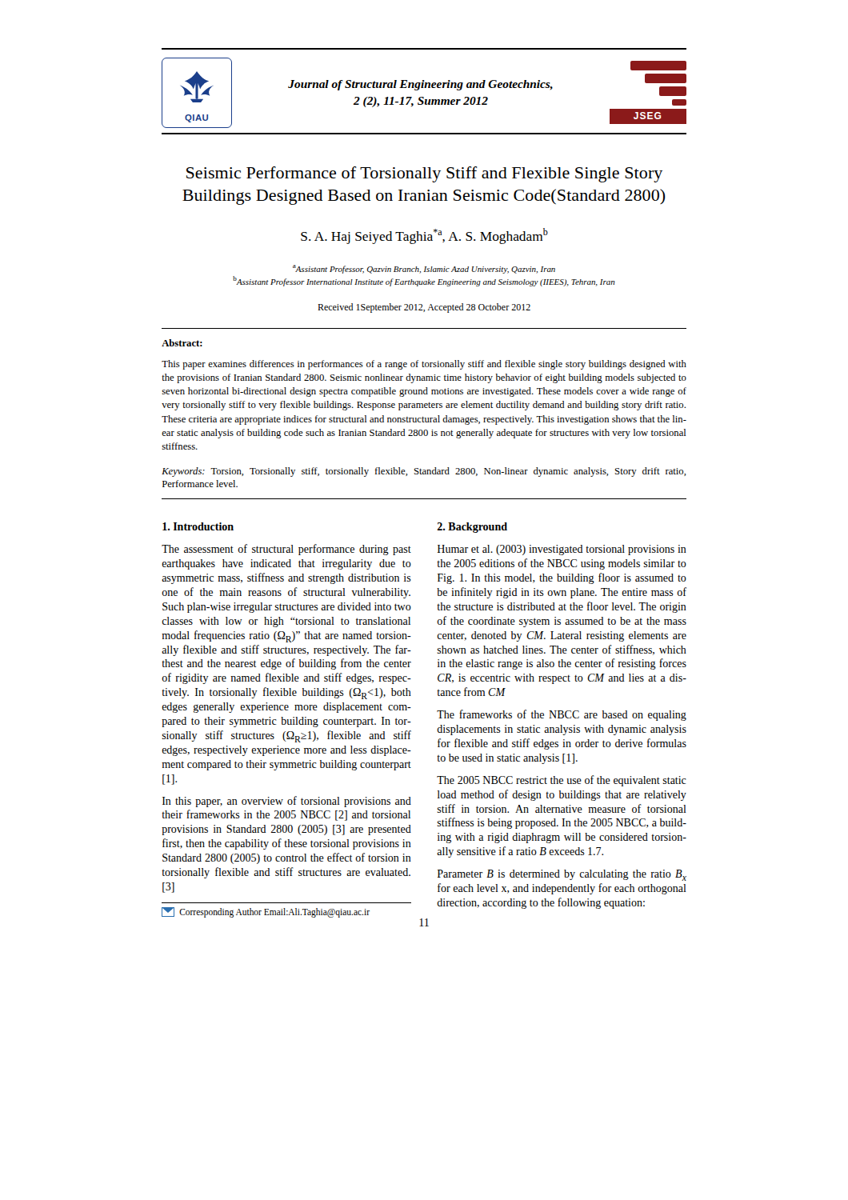QIAU
Journal of Structural Engineering and Geotechnics,
2 (2), 11-17, Summer 2012
JSEG
Seismic Performance of Torsionally Stiff and Flexible Single Story
Buildings Designed Based on Iranian Seismic Code(Standard 2800)
S. A. Haj Seiyed Taghia*a, A. S. Moghadamb
aAssistant Professor, Qazvin Branch, Islamic Azad University, Qazvin, Iran
bAssistant Professor International Institute of Earthquake Engineering and Seismology (IIEES), Tehran, Iran
Received 1September 2012, Accepted 28 October 2012
Abstract:
This paper examines differences in performances of a range of torsionally stiff and flexible single story buildings designed with the provisions of Iranian Standard 2800. Seismic nonlinear dynamic time history behavior of eight building models subjected to seven horizontal bi-directional design spectra compatible ground motions are investigated. These models cover a wide range of very torsionally stiff to very flexible buildings. Response parameters are element ductility demand and building story drift ratio. These criteria are appropriate indices for structural and nonstructural damages, respectively. This investigation shows that the linear static analysis of building code such as Iranian Standard 2800 is not generally adequate for structures with very low torsional stiffness.
Keywords: Torsion, Torsionally stiff, torsionally flexible, Standard 2800, Non-linear dynamic analysis, Story drift ratio, Performance level.
1. Introduction
The assessment of structural performance during past earthquakes have indicated that irregularity due to asymmetric mass, stiffness and strength distribution is one of the main reasons of structural vulnerability. Such plan-wise irregular structures are divided into two classes with low or high “torsional to translational modal frequencies ratio (ΩR)” that are named torsionally flexible and stiff structures, respectively. The farthest and the nearest edge of building from the center of rigidity are named flexible and stiff edges, respectively. In torsionally flexible buildings (ΩR<1), both edges generally experience more displacement compared to their symmetric building counterpart. In torsionally stiff structures (ΩR≥1), flexible and stiff edges, respectively experience more and less displacement compared to their symmetric building counterpart [1].
In this paper, an overview of torsional provisions and their frameworks in the 2005 NBCC [2] and torsional provisions in Standard 2800 (2005) [3] are presented first, then the capability of these torsional provisions in Standard 2800 (2005) to control the effect of torsion in torsionally flexible and stiff structures are evaluated. [3]
Corresponding Author Email:Ali.Taghia@qiau.ac.ir
2. Background
Humar et al. (2003) investigated torsional provisions in the 2005 editions of the NBCC using models similar to Fig. 1. In this model, the building floor is assumed to be infinitely rigid in its own plane. The entire mass of the structure is distributed at the floor level. The origin of the coordinate system is assumed to be at the mass center, denoted by CM. Lateral resisting elements are shown as hatched lines. The center of stiffness, which in the elastic range is also the center of resisting forces CR, is eccentric with respect to CM and lies at a distance from CM
The frameworks of the NBCC are based on equaling displacements in static analysis with dynamic analysis for flexible and stiff edges in order to derive formulas to be used in static analysis [1].
The 2005 NBCC restrict the use of the equivalent static load method of design to buildings that are relatively stiff in torsion. An alternative measure of torsional stiffness is being proposed. In the 2005 NBCC, a building with a rigid diaphragm will be considered torsionally sensitive if a ratio B exceeds 1.7.
Parameter B is determined by calculating the ratio Bx for each level x, and independently for each orthogonal direction, according to the following equation:
11